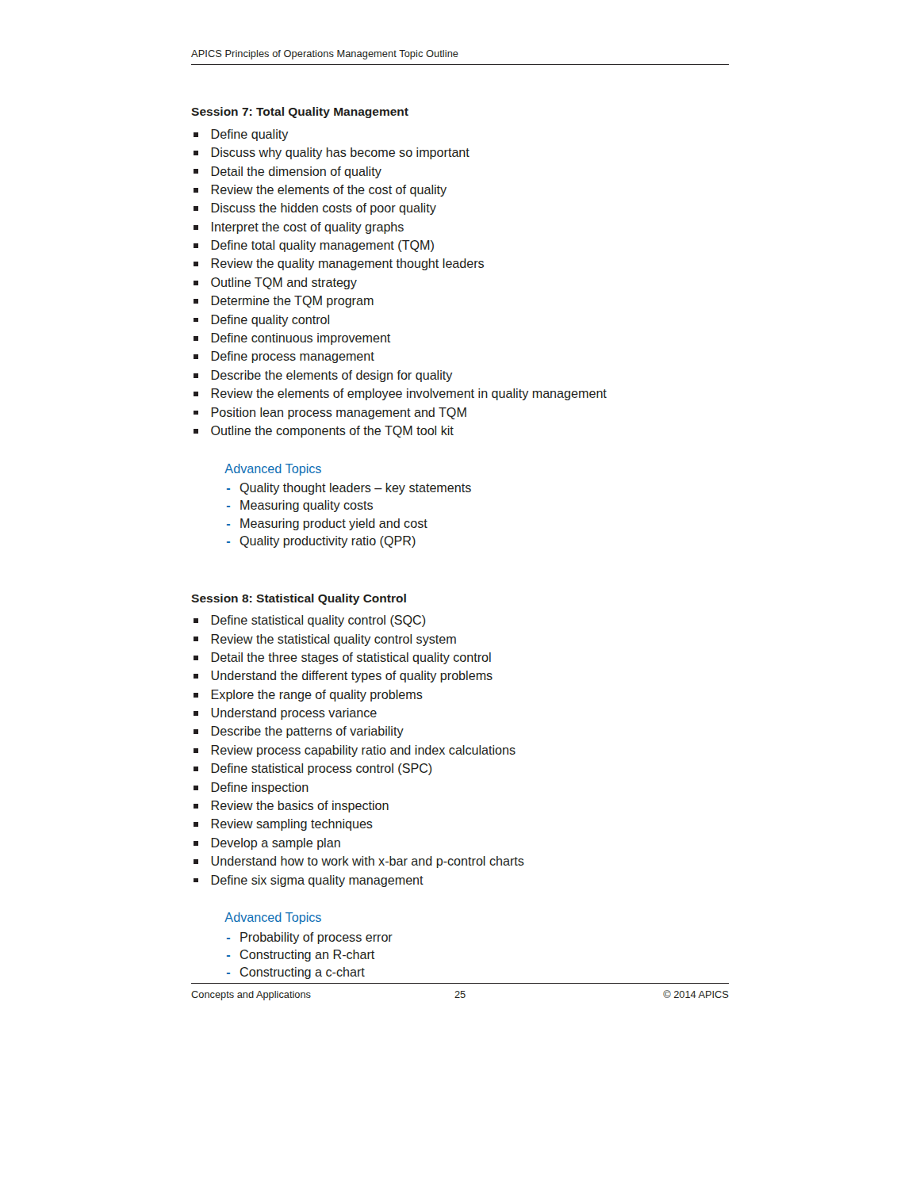APICS Principles of Operations Management Topic Outline
Session 7: Total Quality Management
Define quality
Discuss why quality has become so important
Detail the dimension of quality
Review the elements of the cost of quality
Discuss the hidden costs of poor quality
Interpret the cost of quality graphs
Define total quality management (TQM)
Review the quality management thought leaders
Outline TQM and strategy
Determine the TQM program
Define quality control
Define continuous improvement
Define process management
Describe the elements of design for quality
Review the elements of employee involvement in quality management
Position lean process management and TQM
Outline the components of the TQM tool kit
Advanced Topics
Quality thought leaders – key statements
Measuring quality costs
Measuring product yield and cost
Quality productivity ratio (QPR)
Session 8: Statistical Quality Control
Define statistical quality control (SQC)
Review the statistical quality control system
Detail the three stages of statistical quality control
Understand the different types of quality problems
Explore the range of quality problems
Understand process variance
Describe the patterns of variability
Review process capability ratio and index calculations
Define statistical process control (SPC)
Define inspection
Review the basics of inspection
Review sampling techniques
Develop a sample plan
Understand how to work with x-bar and p-control charts
Define six sigma quality management
Advanced Topics
Probability of process error
Constructing an R-chart
Constructing a c-chart
Concepts and Applications 25 © 2014 APICS